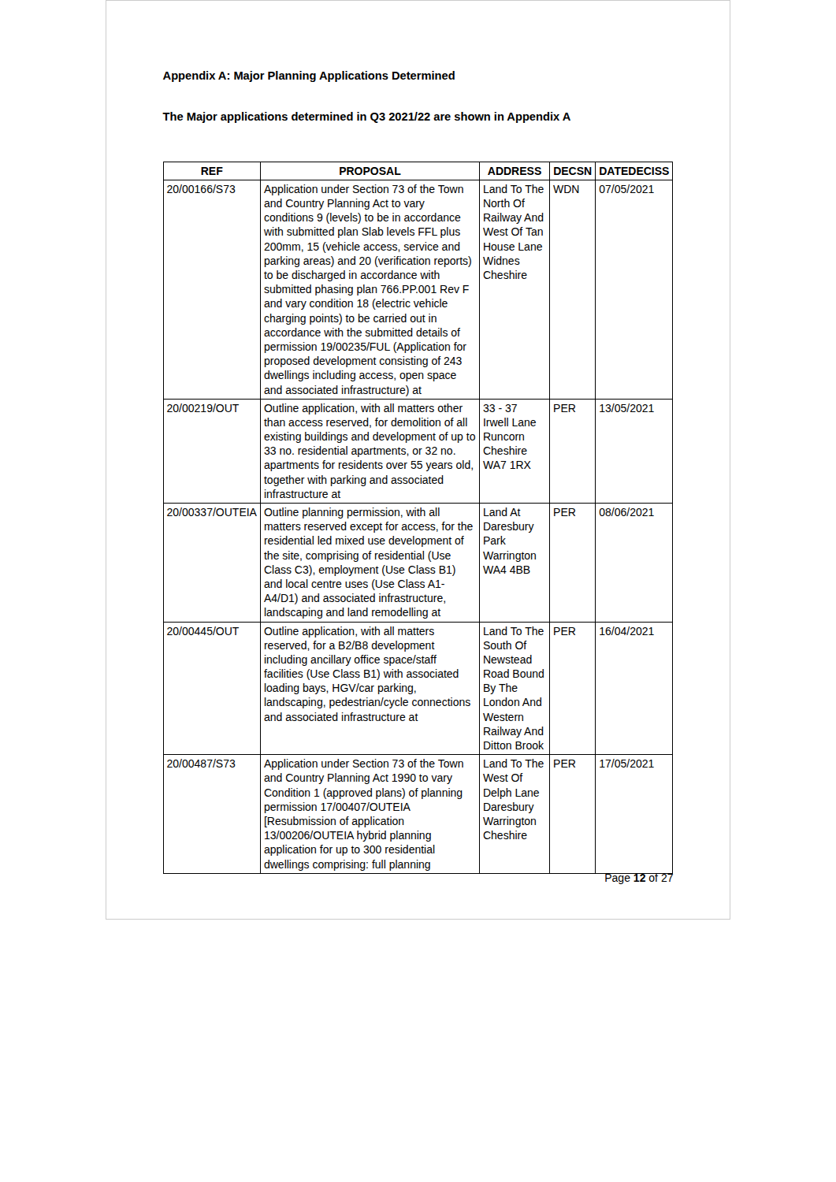Appendix A: Major Planning Applications Determined
The Major applications determined in Q3 2021/22 are shown in Appendix A
| REF | PROPOSAL | ADDRESS | DECSN | DATEDECISS |
| --- | --- | --- | --- | --- |
| 20/00166/S73 | Application under Section 73 of the Town and Country Planning Act to vary conditions 9 (levels) to be in accordance with submitted plan Slab levels FFL plus 200mm, 15 (vehicle access, service and parking areas) and 20 (verification reports) to be discharged in accordance with submitted phasing plan 766.PP.001 Rev F and vary condition 18 (electric vehicle charging points) to be carried out in accordance with the submitted details of permission 19/00235/FUL (Application for proposed development consisting of 243 dwellings including access, open space and associated infrastructure) at | Land To The North Of Railway And West Of Tan House Lane Widnes Cheshire | WDN | 07/05/2021 |
| 20/00219/OUT | Outline application, with all matters other than access reserved, for demolition of all existing buildings and development of up to 33 no. residential apartments, or 32 no. apartments for residents over 55 years old, together with parking and associated infrastructure at | 33 - 37 Irwell Lane Runcorn Cheshire WA7 1RX | PER | 13/05/2021 |
| 20/00337/OUTEIA | Outline planning permission, with all matters reserved except for access, for the residential led mixed use development of the site, comprising of residential (Use Class C3), employment (Use Class B1) and local centre uses (Use Class A1-A4/D1) and associated infrastructure, landscaping and land remodelling at | Land At Daresbury Park Warrington WA4 4BB | PER | 08/06/2021 |
| 20/00445/OUT | Outline application, with all matters reserved, for a B2/B8 development including ancillary office space/staff facilities (Use Class B1) with associated loading bays, HGV/car parking, landscaping, pedestrian/cycle connections and associated infrastructure at | Land To The South Of Newstead Road Bound By The London And Western Railway And Ditton Brook | PER | 16/04/2021 |
| 20/00487/S73 | Application under Section 73 of the Town and Country Planning Act 1990 to vary Condition 1 (approved plans) of planning permission 17/00407/OUTEIA [Resubmission of application 13/00206/OUTEIA hybrid planning application for up to 300 residential dwellings comprising: full planning | Land To The West Of Delph Lane Daresbury Warrington Cheshire | PER | 17/05/2021 |
Page 12 of 27